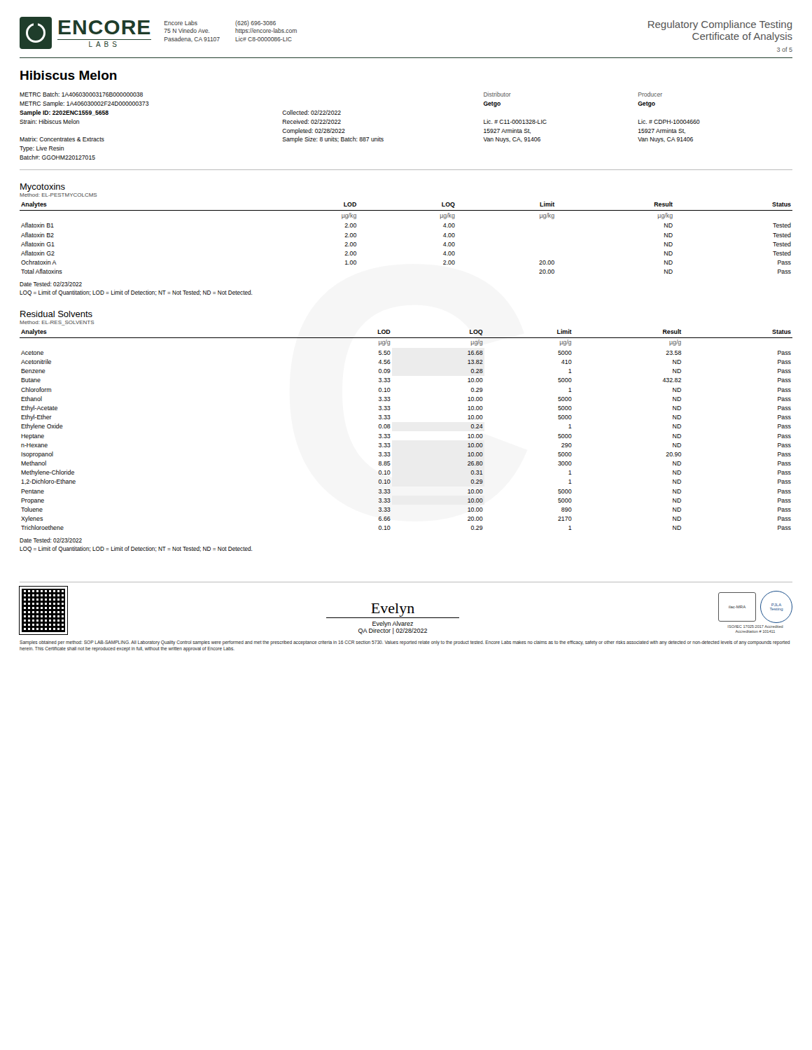C
ENCORE
LABS
Encore Labs
75 N Vinedo Ave.
Pasadena, CA 91107
(626) 696-3086
https://encore-labs.com
Lic# C8-0000086-LIC
Regulatory Compliance Testing
Certificate of Analysis
3 of 5
Hibiscus Melon
METRC Batch: 1A406030003176B000000038
METRC Sample: 1A406030002F24D000000373
Sample ID: 2202ENC1559_5658
Strain: Hibiscus Melon
Matrix: Concentrates & Extracts
Type: Live Resin
Batch#: GGOHM220127015
Collected: 02/22/2022
Received: 02/22/2022
Completed: 02/28/2022
Sample Size: 8 units; Batch: 887 units
Distributor
Getgo
Lic. # C11-0001328-LIC
15927 Arminta St,
Van Nuys, CA, 91406
Producer
Getgo
Lic. # CDPH-10004660
15927 Arminta St,
Van Nuys, CA 91406
Mycotoxins
Method: EL-PESTMYCOLCMS
| Analytes | LOD | LOQ | Limit | Result | Status |
| --- | --- | --- | --- | --- | --- |
| | µg/kg | µg/kg | µg/kg | µg/kg | |
| Aflatoxin B1 | 2.00 | 4.00 | | ND | Tested |
| Aflatoxin B2 | 2.00 | 4.00 | | ND | Tested |
| Aflatoxin G1 | 2.00 | 4.00 | | ND | Tested |
| Aflatoxin G2 | 2.00 | 4.00 | | ND | Tested |
| Ochratoxin A | 1.00 | 2.00 | 20.00 | ND | Pass |
| Total Aflatoxins | | | 20.00 | ND | Pass |
Date Tested: 02/23/2022
LOQ = Limit of Quantitation; LOD = Limit of Detection; NT = Not Tested; ND = Not Detected.
Residual Solvents
Method: EL-RES_SOLVENTS
| Analytes | LOD | LOQ | Limit | Result | Status |
| --- | --- | --- | --- | --- | --- |
| | µg/g | µg/g | µg/g | µg/g | |
| Acetone | 5.50 | 16.68 | 5000 | 23.58 | Pass |
| Acetonitrile | 4.56 | 13.82 | 410 | ND | Pass |
| Benzene | 0.09 | 0.28 | 1 | ND | Pass |
| Butane | 3.33 | 10.00 | 5000 | 432.82 | Pass |
| Chloroform | 0.10 | 0.29 | 1 | ND | Pass |
| Ethanol | 3.33 | 10.00 | 5000 | ND | Pass |
| Ethyl-Acetate | 3.33 | 10.00 | 5000 | ND | Pass |
| Ethyl-Ether | 3.33 | 10.00 | 5000 | ND | Pass |
| Ethylene Oxide | 0.08 | 0.24 | 1 | ND | Pass |
| Heptane | 3.33 | 10.00 | 5000 | ND | Pass |
| n-Hexane | 3.33 | 10.00 | 290 | ND | Pass |
| Isopropanol | 3.33 | 10.00 | 5000 | 20.90 | Pass |
| Methanol | 8.85 | 26.80 | 3000 | ND | Pass |
| Methylene-Chloride | 0.10 | 0.31 | 1 | ND | Pass |
| 1,2-Dichloro-Ethane | 0.10 | 0.29 | 1 | ND | Pass |
| Pentane | 3.33 | 10.00 | 5000 | ND | Pass |
| Propane | 3.33 | 10.00 | 5000 | ND | Pass |
| Toluene | 3.33 | 10.00 | 890 | ND | Pass |
| Xylenes | 6.66 | 20.00 | 2170 | ND | Pass |
| Trichloroethene | 0.10 | 0.29 | 1 | ND | Pass |
Date Tested: 02/23/2022
LOQ = Limit of Quantitation; LOD = Limit of Detection; NT = Not Tested; ND = Not Detected.
Evelyn
Evelyn Alvarez
QA Director | 02/28/2022
ilac-MRA
PJLA
Testing
ISO/IEC 17025:2017 Accredited
Accreditation # 101411
Samples obtained per method: SOP LAB-SAMPLING. All Laboratory Quality Control samples were performed and met the prescribed acceptance criteria in 16 CCR section 5730. Values reported relate only to the product tested. Encore Labs makes no claims as to the efficacy, safety or other risks associated with any detected or non-detected levels of any compounds reported herein. This Certificate shall not be reproduced except in full, without the written approval of Encore Labs.